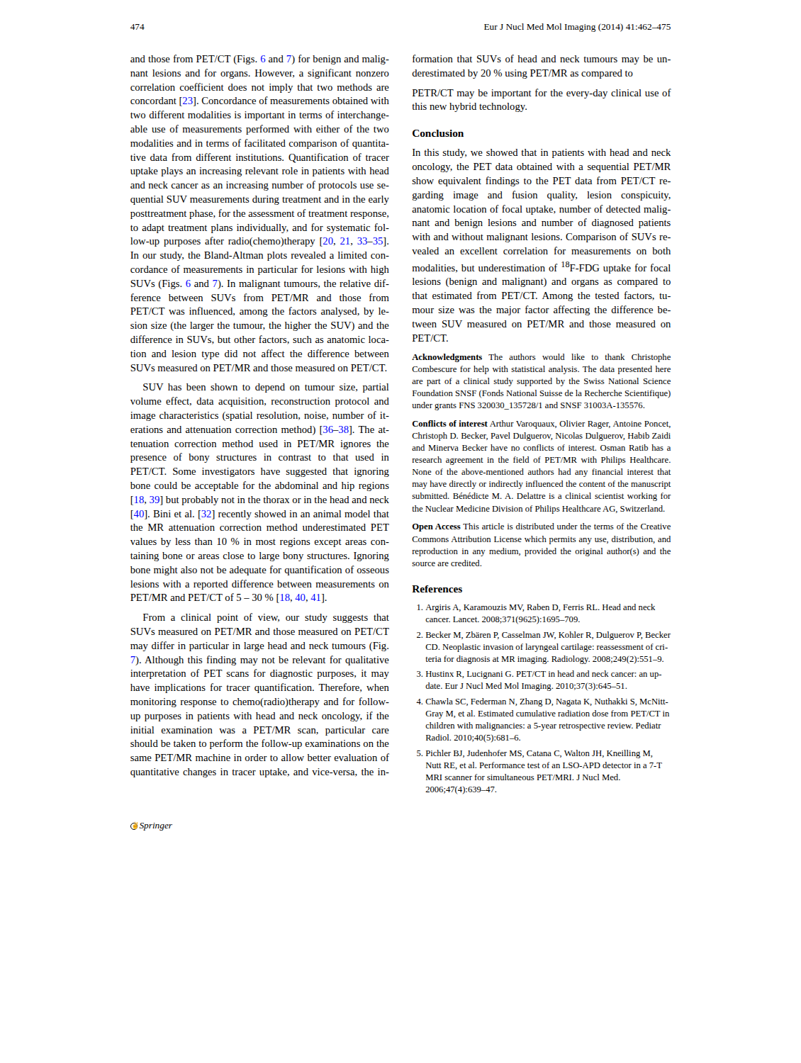474 Eur J Nucl Med Mol Imaging (2014) 41:462–475
and those from PET/CT (Figs. 6 and 7) for benign and malignant lesions and for organs. However, a significant nonzero correlation coefficient does not imply that two methods are concordant [23]. Concordance of measurements obtained with two different modalities is important in terms of interchangeable use of measurements performed with either of the two modalities and in terms of facilitated comparison of quantitative data from different institutions. Quantification of tracer uptake plays an increasing relevant role in patients with head and neck cancer as an increasing number of protocols use sequential SUV measurements during treatment and in the early posttreatment phase, for the assessment of treatment response, to adapt treatment plans individually, and for systematic follow-up purposes after radio(chemo)therapy [20, 21, 33–35]. In our study, the Bland-Altman plots revealed a limited concordance of measurements in particular for lesions with high SUVs (Figs. 6 and 7). In malignant tumours, the relative difference between SUVs from PET/MR and those from PET/CT was influenced, among the factors analysed, by lesion size (the larger the tumour, the higher the SUV) and the difference in SUVs, but other factors, such as anatomic location and lesion type did not affect the difference between SUVs measured on PET/MR and those measured on PET/CT.
SUV has been shown to depend on tumour size, partial volume effect, data acquisition, reconstruction protocol and image characteristics (spatial resolution, noise, number of iterations and attenuation correction method) [36–38]. The attenuation correction method used in PET/MR ignores the presence of bony structures in contrast to that used in PET/CT. Some investigators have suggested that ignoring bone could be acceptable for the abdominal and hip regions [18, 39] but probably not in the thorax or in the head and neck [40]. Bini et al. [32] recently showed in an animal model that the MR attenuation correction method underestimated PET values by less than 10 % in most regions except areas containing bone or areas close to large bony structures. Ignoring bone might also not be adequate for quantification of osseous lesions with a reported difference between measurements on PET/MR and PET/CT of 5 – 30 % [18, 40, 41].
From a clinical point of view, our study suggests that SUVs measured on PET/MR and those measured on PET/CT may differ in particular in large head and neck tumours (Fig. 7). Although this finding may not be relevant for qualitative interpretation of PET scans for diagnostic purposes, it may have implications for tracer quantification. Therefore, when monitoring response to chemo(radio)therapy and for follow-up purposes in patients with head and neck oncology, if the initial examination was a PET/MR scan, particular care should be taken to perform the follow-up examinations on the same PET/MR machine in order to allow better evaluation of quantitative changes in tracer uptake, and vice-versa, the information that SUVs of head and neck tumours may be underestimated by 20 % using PET/MR as compared to
PETR/CT may be important for the every-day clinical use of this new hybrid technology.
Conclusion
In this study, we showed that in patients with head and neck oncology, the PET data obtained with a sequential PET/MR show equivalent findings to the PET data from PET/CT regarding image and fusion quality, lesion conspicuity, anatomic location of focal uptake, number of detected malignant and benign lesions and number of diagnosed patients with and without malignant lesions. Comparison of SUVs revealed an excellent correlation for measurements on both modalities, but underestimation of 18F-FDG uptake for focal lesions (benign and malignant) and organs as compared to that estimated from PET/CT. Among the tested factors, tumour size was the major factor affecting the difference between SUV measured on PET/MR and those measured on PET/CT.
Acknowledgments The authors would like to thank Christophe Combescure for help with statistical analysis. The data presented here are part of a clinical study supported by the Swiss National Science Foundation SNSF (Fonds National Suisse de la Recherche Scientifique) under grants FNS 320030_135728/1 and SNSF 31003A-135576.
Conflicts of interest Arthur Varoquaux, Olivier Rager, Antoine Poncet, Christoph D. Becker, Pavel Dulguerov, Nicolas Dulguerov, Habib Zaidi and Minerva Becker have no conflicts of interest. Osman Ratib has a research agreement in the field of PET/MR with Philips Healthcare. None of the above-mentioned authors had any financial interest that may have directly or indirectly influenced the content of the manuscript submitted. Bénédicte M. A. Delattre is a clinical scientist working for the Nuclear Medicine Division of Philips Healthcare AG, Switzerland.
Open Access This article is distributed under the terms of the Creative Commons Attribution License which permits any use, distribution, and reproduction in any medium, provided the original author(s) and the source are credited.
References
Argiris A, Karamouzis MV, Raben D, Ferris RL. Head and neck cancer. Lancet. 2008;371(9625):1695–709.
Becker M, Zbären P, Casselman JW, Kohler R, Dulguerov P, Becker CD. Neoplastic invasion of laryngeal cartilage: reassessment of criteria for diagnosis at MR imaging. Radiology. 2008;249(2):551–9.
Hustinx R, Lucignani G. PET/CT in head and neck cancer: an update. Eur J Nucl Med Mol Imaging. 2010;37(3):645–51.
Chawla SC, Federman N, Zhang D, Nagata K, Nuthakki S, McNitt-Gray M, et al. Estimated cumulative radiation dose from PET/CT in children with malignancies: a 5-year retrospective review. Pediatr Radiol. 2010;40(5):681–6.
Pichler BJ, Judenhofer MS, Catana C, Walton JH, Kneilling M, Nutt RE, et al. Performance test of an LSO-APD detector in a 7-T MRI scanner for simultaneous PET/MRI. J Nucl Med. 2006;47(4):639–47.
✌Springer